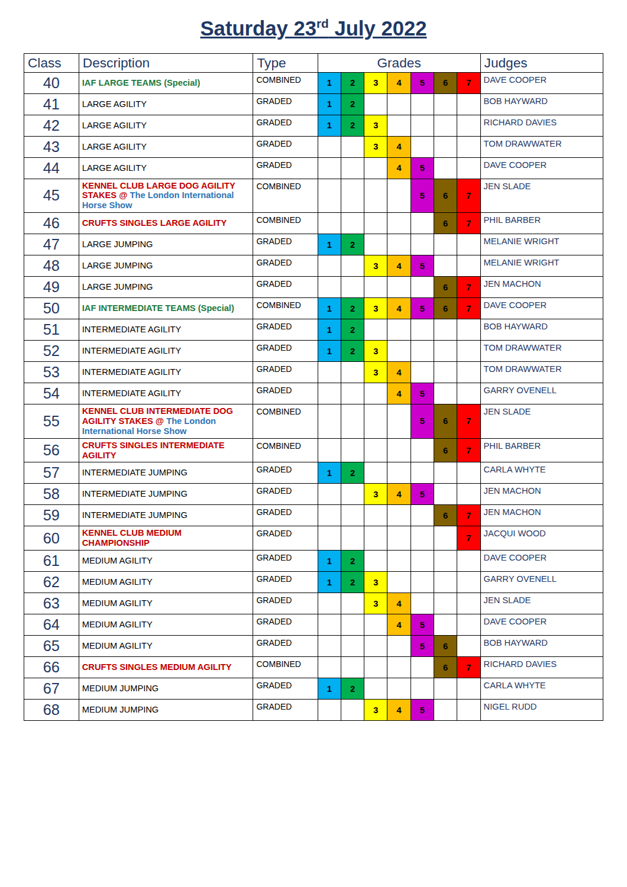Saturday 23rd July 2022
| Class | Description | Type | Grades | Judges |
| --- | --- | --- | --- | --- |
| 40 | IAF LARGE TEAMS (Special) | COMBINED | 1 | 2 | 3 | 4 | 5 | 6 | 7 | DAVE COOPER |
| 41 | LARGE AGILITY | GRADED | 1 | 2 | | | | | | BOB HAYWARD |
| 42 | LARGE AGILITY | GRADED | 1 | 2 | 3 | | | | | RICHARD DAVIES |
| 43 | LARGE AGILITY | GRADED | | | 3 | 4 | | | | TOM DRAWWATER |
| 44 | LARGE AGILITY | GRADED | | | | 4 | 5 | | | DAVE COOPER |
| 45 | KENNEL CLUB LARGE DOG AGILITY STAKES @ The London International Horse Show | COMBINED | | | | | 5 | 6 | 7 | JEN SLADE |
| 46 | CRUFTS SINGLES LARGE AGILITY | COMBINED | | | | | | 6 | 7 | PHIL BARBER |
| 47 | LARGE JUMPING | GRADED | 1 | 2 | | | | | | MELANIE WRIGHT |
| 48 | LARGE JUMPING | GRADED | | | 3 | 4 | 5 | | | MELANIE WRIGHT |
| 49 | LARGE JUMPING | GRADED | | | | | | 6 | 7 | JEN MACHON |
| 50 | IAF INTERMEDIATE TEAMS (Special) | COMBINED | 1 | 2 | 3 | 4 | 5 | 6 | 7 | DAVE COOPER |
| 51 | INTERMEDIATE AGILITY | GRADED | 1 | 2 | | | | | | BOB HAYWARD |
| 52 | INTERMEDIATE AGILITY | GRADED | 1 | 2 | 3 | | | | | TOM DRAWWATER |
| 53 | INTERMEDIATE AGILITY | GRADED | | | 3 | 4 | | | | TOM DRAWWATER |
| 54 | INTERMEDIATE AGILITY | GRADED | | | | 4 | 5 | | | GARRY OVENELL |
| 55 | KENNEL CLUB INTERMEDIATE DOG AGILITY STAKES @ The London International Horse Show | COMBINED | | | | | 5 | 6 | 7 | JEN SLADE |
| 56 | CRUFTS SINGLES INTERMEDIATE AGILITY | COMBINED | | | | | | 6 | 7 | PHIL BARBER |
| 57 | INTERMEDIATE JUMPING | GRADED | 1 | 2 | | | | | | CARLA WHYTE |
| 58 | INTERMEDIATE JUMPING | GRADED | | | 3 | 4 | 5 | | | JEN MACHON |
| 59 | INTERMEDIATE JUMPING | GRADED | | | | | | 6 | 7 | JEN MACHON |
| 60 | KENNEL CLUB MEDIUM CHAMPIONSHIP | GRADED | | | | | | | 7 | JACQUI WOOD |
| 61 | MEDIUM AGILITY | GRADED | 1 | 2 | | | | | | DAVE COOPER |
| 62 | MEDIUM AGILITY | GRADED | 1 | 2 | 3 | | | | | GARRY OVENELL |
| 63 | MEDIUM AGILITY | GRADED | | | 3 | 4 | | | | JEN SLADE |
| 64 | MEDIUM AGILITY | GRADED | | | | 4 | 5 | | | DAVE COOPER |
| 65 | MEDIUM AGILITY | GRADED | | | | | 5 | 6 | | BOB HAYWARD |
| 66 | CRUFTS SINGLES MEDIUM AGILITY | COMBINED | | | | | | 6 | 7 | RICHARD DAVIES |
| 67 | MEDIUM JUMPING | GRADED | 1 | 2 | | | | | | CARLA WHYTE |
| 68 | MEDIUM JUMPING | GRADED | | | 3 | 4 | 5 | | | NIGEL RUDD |